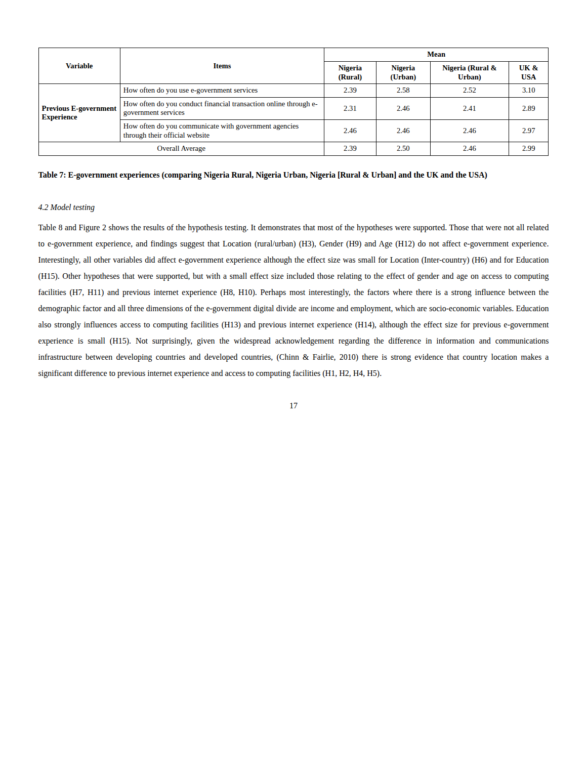| Variable | Items | Mean |
| --- | --- | --- |
| Nigeria (Rural) | Nigeria (Urban) | Nigeria (Rural & Urban) | UK & USA |
| Previous E-government Experience | How often do you use e-government services | 2.39 | 2.58 | 2.52 | 3.10 |
| How often do you conduct financial transaction online through e-government services | 2.31 | 2.46 | 2.41 | 2.89 |
| How often do you communicate with government agencies through their official website | 2.46 | 2.46 | 2.46 | 2.97 |
| Overall Average | 2.39 | 2.50 | 2.46 | 2.99 |
Table 7: E-government experiences (comparing Nigeria Rural, Nigeria Urban, Nigeria [Rural & Urban] and the UK and the USA)
4.2 Model testing
Table 8 and Figure 2 shows the results of the hypothesis testing. It demonstrates that most of the hypotheses were supported. Those that were not all related to e-government experience, and findings suggest that Location (rural/urban) (H3), Gender (H9) and Age (H12) do not affect e-government experience. Interestingly, all other variables did affect e-government experience although the effect size was small for Location (Inter-country) (H6) and for Education (H15). Other hypotheses that were supported, but with a small effect size included those relating to the effect of gender and age on access to computing facilities (H7, H11) and previous internet experience (H8, H10). Perhaps most interestingly, the factors where there is a strong influence between the demographic factor and all three dimensions of the e-government digital divide are income and employment, which are socio-economic variables. Education also strongly influences access to computing facilities (H13) and previous internet experience (H14), although the effect size for previous e-government experience is small (H15). Not surprisingly, given the widespread acknowledgement regarding the difference in information and communications infrastructure between developing countries and developed countries, (Chinn & Fairlie, 2010) there is strong evidence that country location makes a significant difference to previous internet experience and access to computing facilities (H1, H2, H4, H5).
17